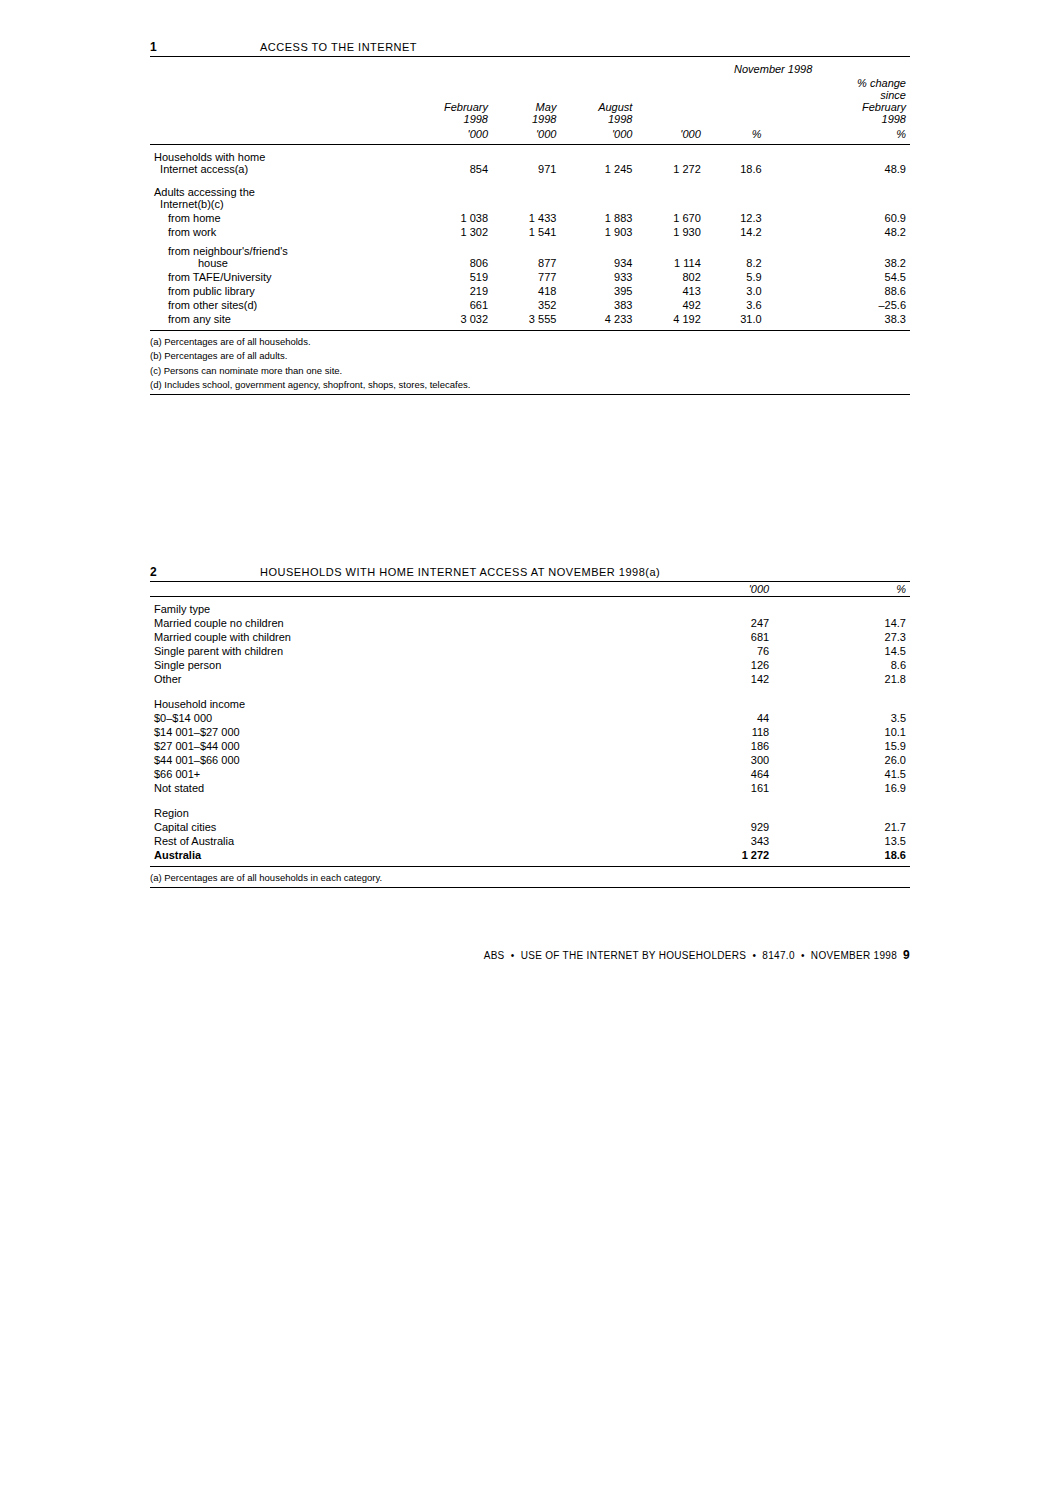1 ACCESS TO THE INTERNET
| | | | | November 1998 |
| | February 1998 | May 1998 | August 1998 | | | % change since February 1998 |
| | '000 | '000 | '000 | '000 | % | % |
| Households with home Internet access(a) | 854 | 971 | 1 245 | 1 272 | 18.6 | 48.9 |
| Adults accessing the Internet(b)(c) | | | | | | |
| from home | 1 038 | 1 433 | 1 883 | 1 670 | 12.3 | 60.9 |
| from work | 1 302 | 1 541 | 1 903 | 1 930 | 14.2 | 48.2 |
| from neighbour's/friend's house | 806 | 877 | 934 | 1 114 | 8.2 | 38.2 |
| from TAFE/University | 519 | 777 | 933 | 802 | 5.9 | 54.5 |
| from public library | 219 | 418 | 395 | 413 | 3.0 | 88.6 |
| from other sites(d) | 661 | 352 | 383 | 492 | 3.6 | –25.6 |
| from any site | 3 032 | 3 555 | 4 233 | 4 192 | 31.0 | 38.3 |
(a) Percentages are of all households.
(b) Percentages are of all adults.
(c) Persons can nominate more than one site.
(d) Includes school, government agency, shopfront, shops, stores, telecafes.
2 HOUSEHOLDS WITH HOME INTERNET ACCESS AT NOVEMBER 1998(a)
| | '000 | % |
| Family type | | |
| Married couple no children | 247 | 14.7 |
| Married couple with children | 681 | 27.3 |
| Single parent with children | 76 | 14.5 |
| Single person | 126 | 8.6 |
| Other | 142 | 21.8 |
| Household income | | |
| $0–$14 000 | 44 | 3.5 |
| $14 001–$27 000 | 118 | 10.1 |
| $27 001–$44 000 | 186 | 15.9 |
| $44 001–$66 000 | 300 | 26.0 |
| $66 001+ | 464 | 41.5 |
| Not stated | 161 | 16.9 |
| Region | | |
| Capital cities | 929 | 21.7 |
| Rest of Australia | 343 | 13.5 |
| Australia | 1 272 | 18.6 |
(a) Percentages are of all households in each category.
ABS • USE OF THE INTERNET BY HOUSEHOLDERS • 8147.0 • NOVEMBER 19989